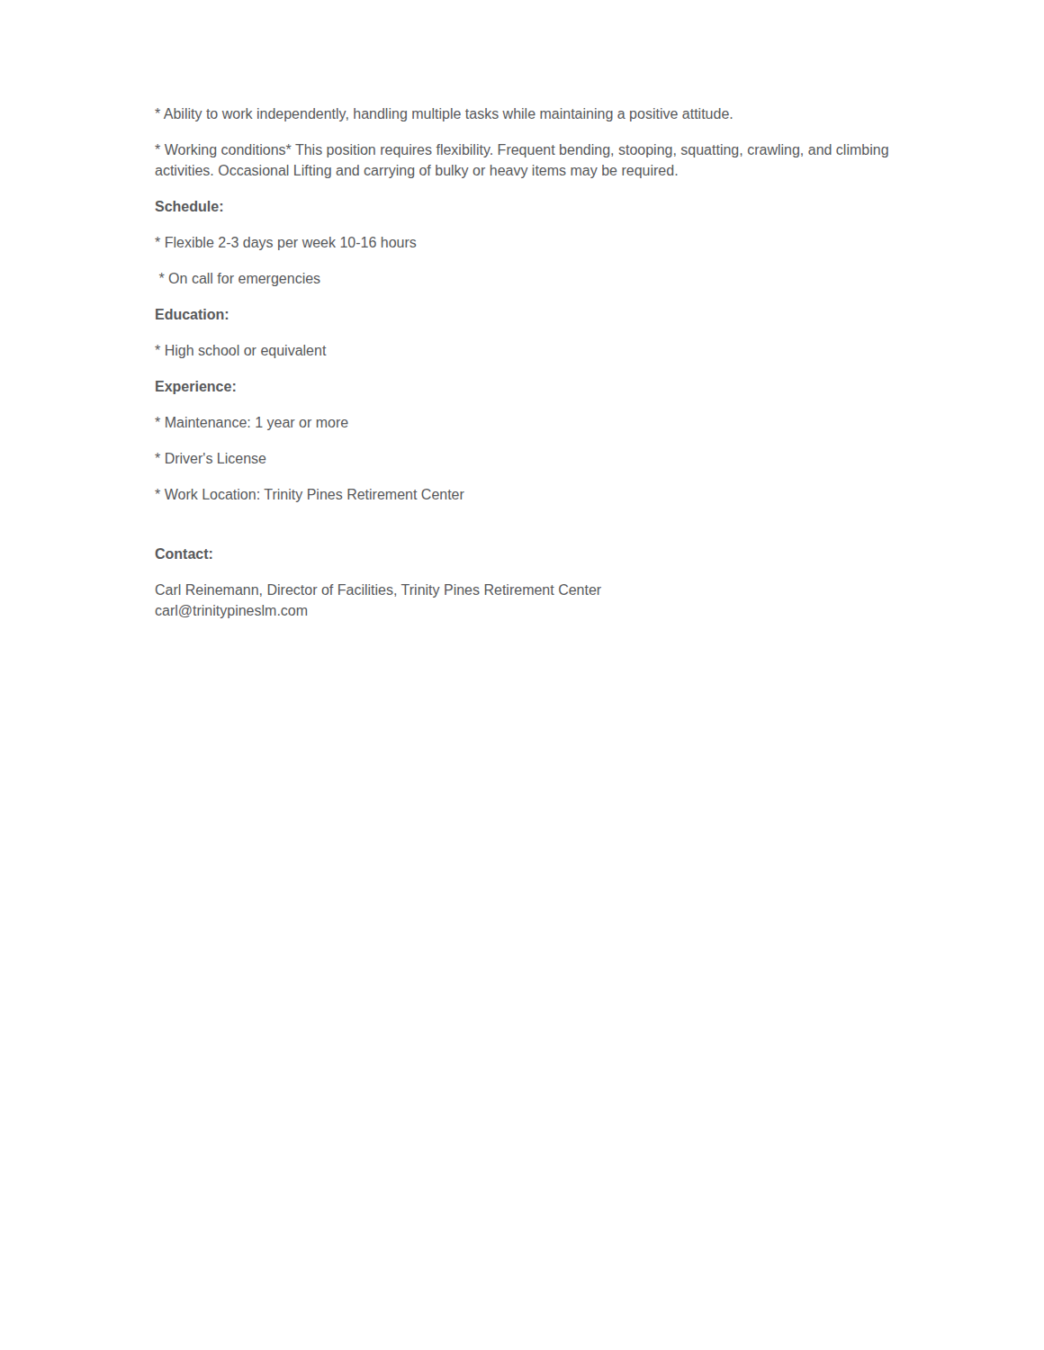* Ability to work independently, handling multiple tasks while maintaining a positive attitude.
* Working conditions* This position requires flexibility. Frequent bending, stooping, squatting, crawling, and climbing activities. Occasional Lifting and carrying of bulky or heavy items may be required.
Schedule:
* Flexible 2-3 days per week 10-16 hours
* On call for emergencies
Education:
* High school or equivalent
Experience:
* Maintenance: 1 year or more
* Driver's License
* Work Location: Trinity Pines Retirement Center
Contact:
Carl Reinemann, Director of Facilities, Trinity Pines Retirement Center
carl@trinitypineslm.com